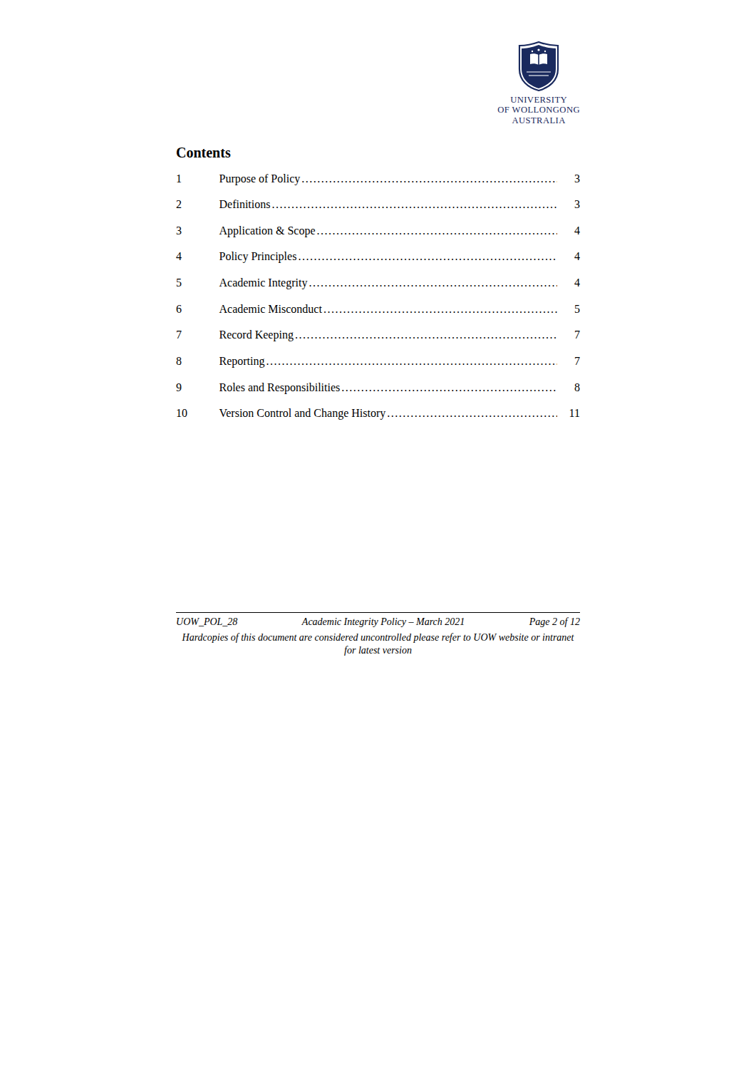UNIVERSITY
OF WOLLONGONG
AUSTRALIA
Contents
1 Purpose of Policy .................................................................................................................. 3
2 Definitions .............................................................................................................................. 3
3 Application & Scope .......................................................................................................... 4
4 Policy Principles .................................................................................................................. 4
5 Academic Integrity .............................................................................................................. 4
6 Academic Misconduct ....................................................................................................... 5
7 Record Keeping .................................................................................................................... 7
8 Reporting ................................................................................................................................ 7
9 Roles and Responsibilities .................................................................................................. 8
10 Version Control and Change History ................................................................................. 11
UOW_POL_28 Academic Integrity Policy – March 2021 Page 2 of 12
Hardcopies of this document are considered uncontrolled please refer to UOW website or intranet for latest version